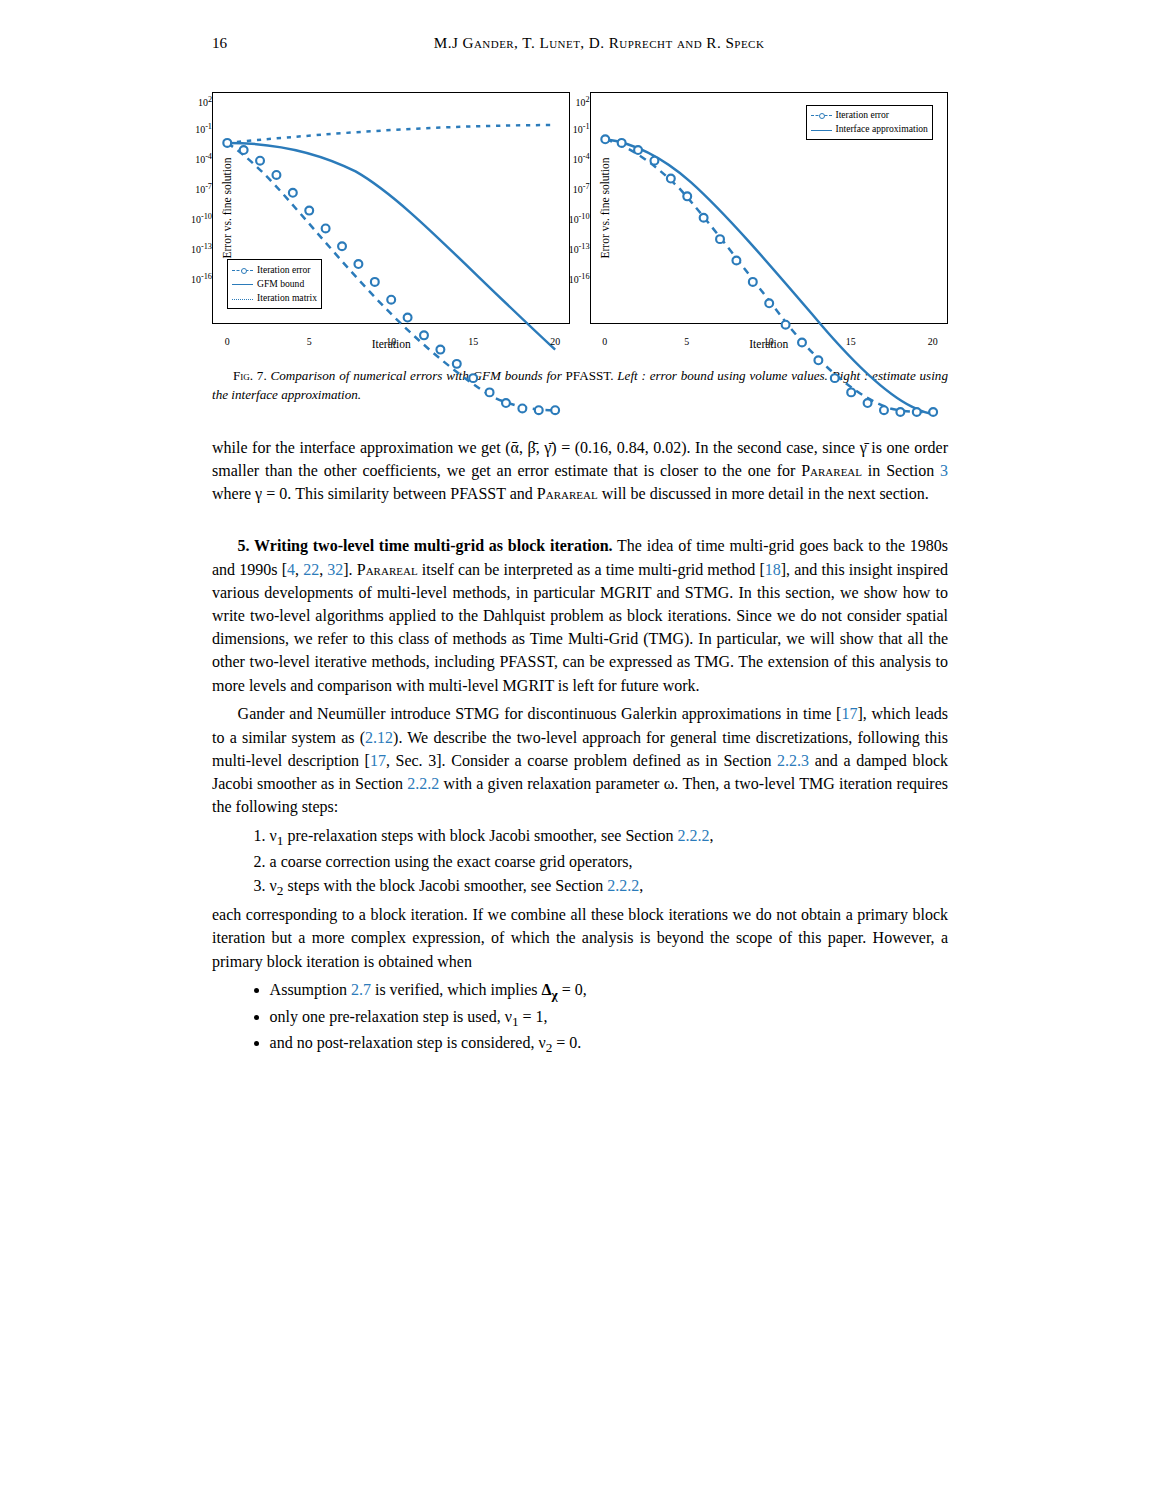16 M.J Gander, T. Lunet, D. Ruprecht and R. Speck
Error vs. fine solution
102 10-1 10-4 10-7 10-10 10-13 10-16
Iteration error
GFM bound
Iteration matrix
0 5 10 15 20
Iteration
Error vs. fine solution
102 10-1 10-4 10-7 10-10 10-13 10-16
Iteration error
Interface approximation
0 5 10 15 20
Iteration
Fig. 7. Comparison of numerical errors with GFM bounds for PFASST. Left : error bound using volume values. Right : estimate using the interface approximation.
while for the interface approximation we get (ᾱ, β̄, γ̄) = (0.16, 0.84, 0.02). In the second case, since γ̄ is one order smaller than the other coefficients, we get an error estimate that is closer to the one for Parareal in Section 3 where γ = 0. This similarity between PFASST and Parareal will be discussed in more detail in the next section.
5. Writing two-level time multi-grid as block iteration. The idea of time multi-grid goes back to the 1980s and 1990s [4, 22, 32]. Parareal itself can be interpreted as a time multi-grid method [18], and this insight inspired various developments of multi-level methods, in particular MGRIT and STMG. In this section, we show how to write two-level algorithms applied to the Dahlquist problem as block iterations. Since we do not consider spatial dimensions, we refer to this class of methods as Time Multi-Grid (TMG). In particular, we will show that all the other two-level iterative methods, including PFASST, can be expressed as TMG. The extension of this analysis to more levels and comparison with multi-level MGRIT is left for future work.
Gander and Neumüller introduce STMG for discontinuous Galerkin approximations in time [17], which leads to a similar system as (2.12). We describe the two-level approach for general time discretizations, following this multi-level description [17, Sec. 3]. Consider a coarse problem defined as in Section 2.2.3 and a damped block Jacobi smoother as in Section 2.2.2 with a given relaxation parameter ω. Then, a two-level TMG iteration requires the following steps:
ν1 pre-relaxation steps with block Jacobi smoother, see Section 2.2.2,
a coarse correction using the exact coarse grid operators,
ν2 steps with the block Jacobi smoother, see Section 2.2.2,
each corresponding to a block iteration. If we combine all these block iterations we do not obtain a primary block iteration but a more complex expression, of which the analysis is beyond the scope of this paper. However, a primary block iteration is obtained when
Assumption 2.7 is verified, which implies Δχ = 0,
only one pre-relaxation step is used, ν1 = 1,
and no post-relaxation step is considered, ν2 = 0.